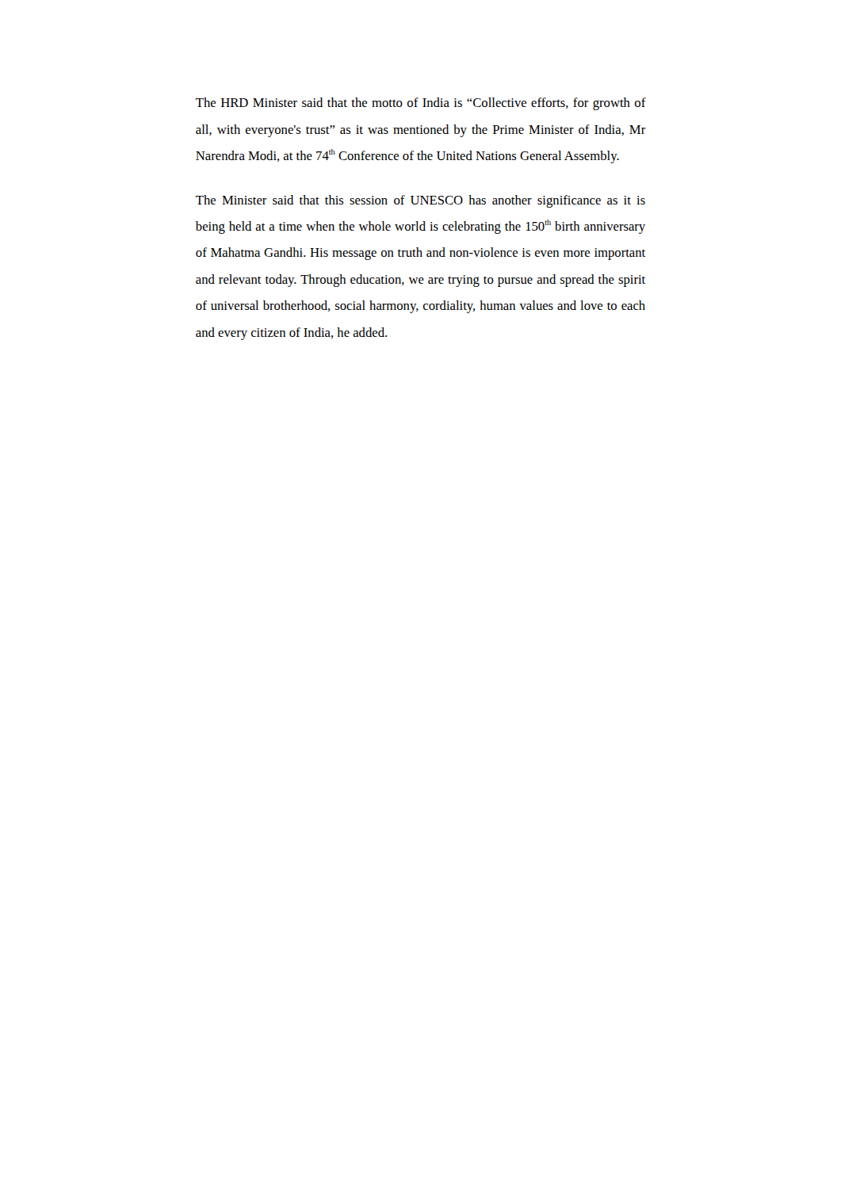The HRD Minister said that the motto of India is “Collective efforts, for growth of all, with everyone's trust” as it was mentioned by the Prime Minister of India, Mr Narendra Modi, at the 74th Conference of the United Nations General Assembly.
The Minister said that this session of UNESCO has another significance as it is being held at a time when the whole world is celebrating the 150th birth anniversary of Mahatma Gandhi. His message on truth and non-violence is even more important and relevant today. Through education, we are trying to pursue and spread the spirit of universal brotherhood, social harmony, cordiality, human values and love to each and every citizen of India, he added.